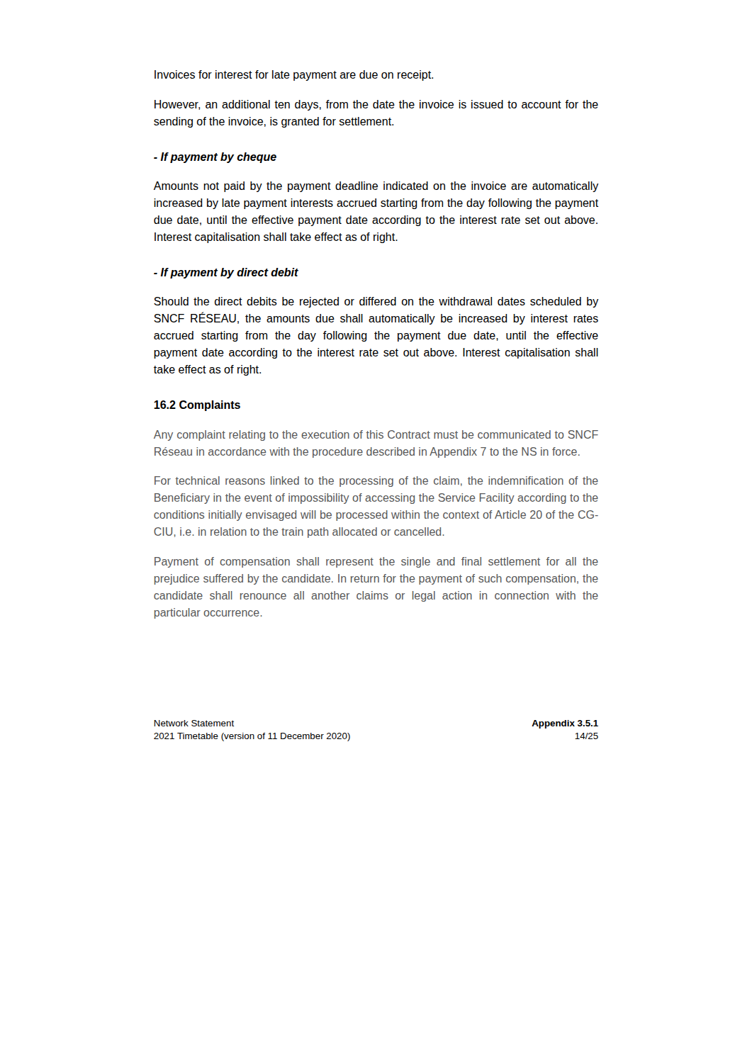Invoices for interest for late payment are due on receipt.
However, an additional ten days, from the date the invoice is issued to account for the sending of the invoice, is granted for settlement.
- If payment by cheque
Amounts not paid by the payment deadline indicated on the invoice are automatically increased by late payment interests accrued starting from the day following the payment due date, until the effective payment date according to the interest rate set out above. Interest capitalisation shall take effect as of right.
- If payment by direct debit
Should the direct debits be rejected or differed on the withdrawal dates scheduled by SNCF RÉSEAU, the amounts due shall automatically be increased by interest rates accrued starting from the day following the payment due date, until the effective payment date according to the interest rate set out above. Interest capitalisation shall take effect as of right.
16.2 Complaints
Any complaint relating to the execution of this Contract must be communicated to SNCF Réseau in accordance with the procedure described in Appendix 7 to the NS in force.
For technical reasons linked to the processing of the claim, the indemnification of the Beneficiary in the event of impossibility of accessing the Service Facility according to the conditions initially envisaged will be processed within the context of Article 20 of the CG-CIU, i.e. in relation to the train path allocated or cancelled.
Payment of compensation shall represent the single and final settlement for all the prejudice suffered by the candidate. In return for the payment of such compensation, the candidate shall renounce all another claims or legal action in connection with the particular occurrence.
Network Statement
2021 Timetable (version of 11 December 2020)
Appendix 3.5.1
14/25